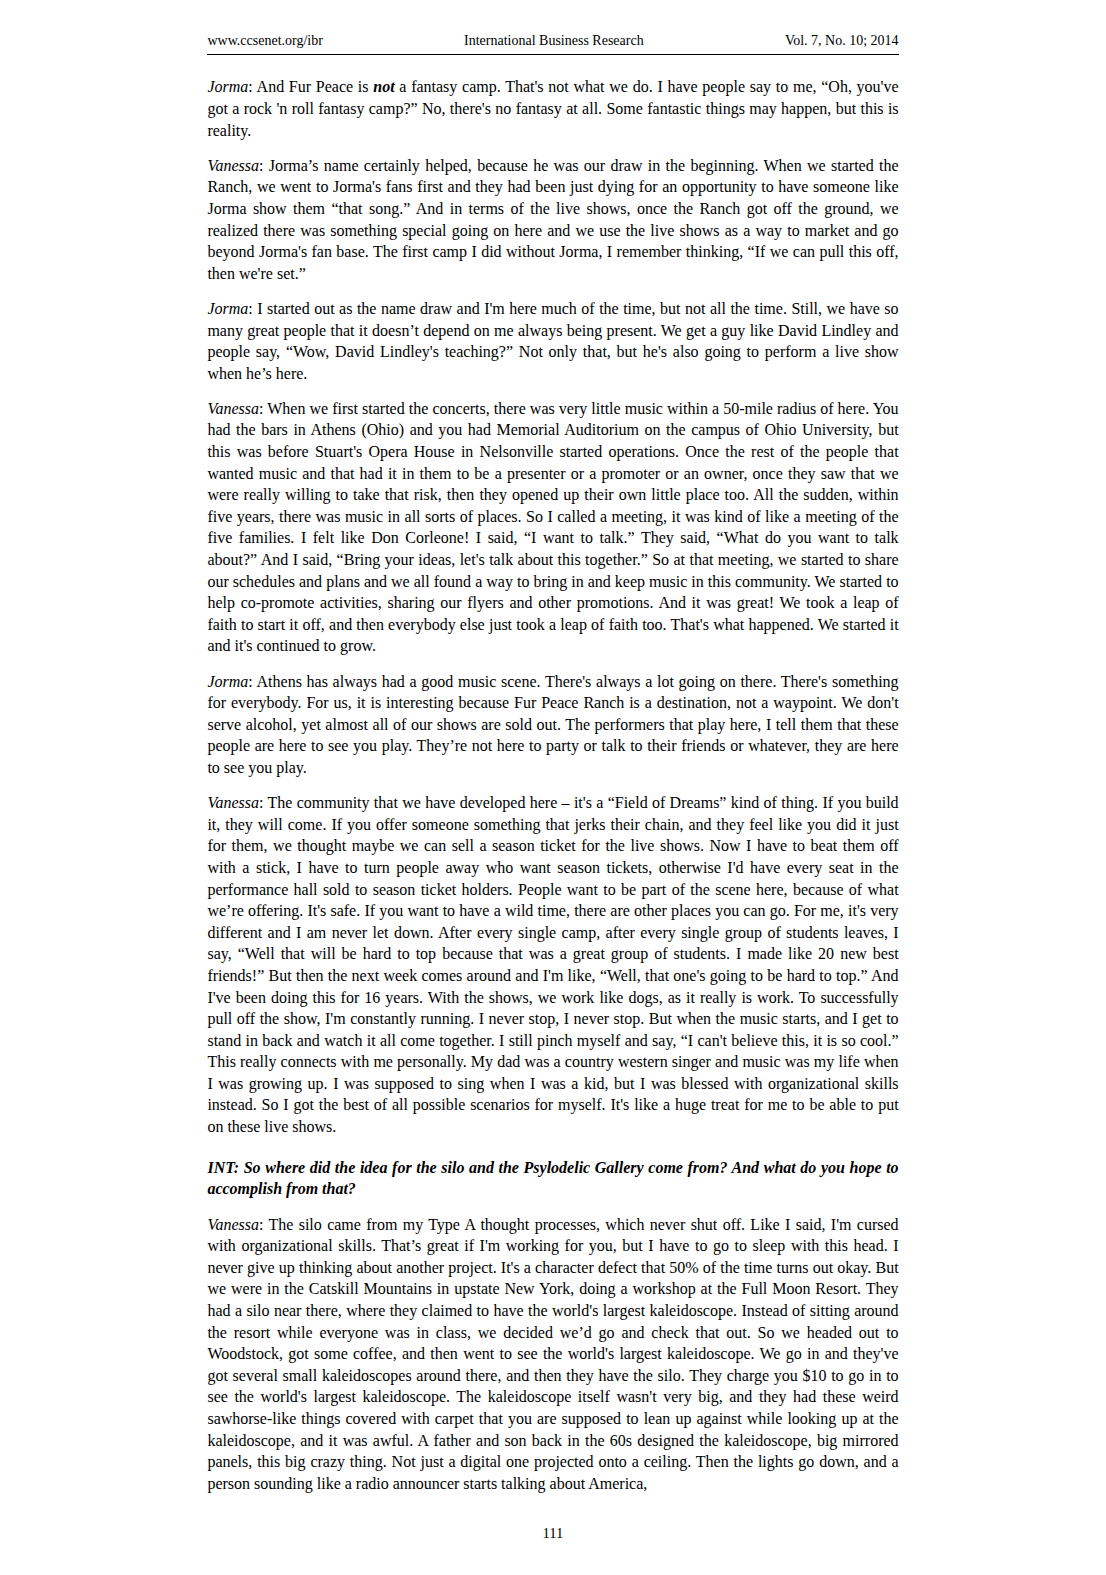www.ccsenet.org/ibr International Business Research Vol. 7, No. 10; 2014
Jorma: And Fur Peace is not a fantasy camp. That's not what we do. I have people say to me, “Oh, you've got a rock 'n roll fantasy camp?” No, there's no fantasy at all. Some fantastic things may happen, but this is reality.
Vanessa: Jorma’s name certainly helped, because he was our draw in the beginning. When we started the Ranch, we went to Jorma's fans first and they had been just dying for an opportunity to have someone like Jorma show them “that song.” And in terms of the live shows, once the Ranch got off the ground, we realized there was something special going on here and we use the live shows as a way to market and go beyond Jorma's fan base. The first camp I did without Jorma, I remember thinking, “If we can pull this off, then we're set.”
Jorma: I started out as the name draw and I'm here much of the time, but not all the time. Still, we have so many great people that it doesn’t depend on me always being present. We get a guy like David Lindley and people say, “Wow, David Lindley's teaching?” Not only that, but he's also going to perform a live show when he’s here.
Vanessa: When we first started the concerts, there was very little music within a 50-mile radius of here. You had the bars in Athens (Ohio) and you had Memorial Auditorium on the campus of Ohio University, but this was before Stuart's Opera House in Nelsonville started operations. Once the rest of the people that wanted music and that had it in them to be a presenter or a promoter or an owner, once they saw that we were really willing to take that risk, then they opened up their own little place too. All the sudden, within five years, there was music in all sorts of places. So I called a meeting, it was kind of like a meeting of the five families. I felt like Don Corleone! I said, “I want to talk.” They said, “What do you want to talk about?” And I said, “Bring your ideas, let's talk about this together.” So at that meeting, we started to share our schedules and plans and we all found a way to bring in and keep music in this community. We started to help co-promote activities, sharing our flyers and other promotions. And it was great! We took a leap of faith to start it off, and then everybody else just took a leap of faith too. That's what happened. We started it and it's continued to grow.
Jorma: Athens has always had a good music scene. There's always a lot going on there. There's something for everybody. For us, it is interesting because Fur Peace Ranch is a destination, not a waypoint. We don't serve alcohol, yet almost all of our shows are sold out. The performers that play here, I tell them that these people are here to see you play. They’re not here to party or talk to their friends or whatever, they are here to see you play.
Vanessa: The community that we have developed here – it's a “Field of Dreams” kind of thing. If you build it, they will come. If you offer someone something that jerks their chain, and they feel like you did it just for them, we thought maybe we can sell a season ticket for the live shows. Now I have to beat them off with a stick, I have to turn people away who want season tickets, otherwise I'd have every seat in the performance hall sold to season ticket holders. People want to be part of the scene here, because of what we’re offering. It's safe. If you want to have a wild time, there are other places you can go. For me, it's very different and I am never let down. After every single camp, after every single group of students leaves, I say, “Well that will be hard to top because that was a great group of students. I made like 20 new best friends!” But then the next week comes around and I'm like, “Well, that one's going to be hard to top.” And I've been doing this for 16 years. With the shows, we work like dogs, as it really is work. To successfully pull off the show, I'm constantly running. I never stop, I never stop. But when the music starts, and I get to stand in back and watch it all come together. I still pinch myself and say, “I can't believe this, it is so cool.” This really connects with me personally. My dad was a country western singer and music was my life when I was growing up. I was supposed to sing when I was a kid, but I was blessed with organizational skills instead. So I got the best of all possible scenarios for myself. It's like a huge treat for me to be able to put on these live shows.
INT: So where did the idea for the silo and the Psylodelic Gallery come from? And what do you hope to accomplish from that?
Vanessa: The silo came from my Type A thought processes, which never shut off. Like I said, I'm cursed with organizational skills. That’s great if I'm working for you, but I have to go to sleep with this head. I never give up thinking about another project. It's a character defect that 50% of the time turns out okay. But we were in the Catskill Mountains in upstate New York, doing a workshop at the Full Moon Resort. They had a silo near there, where they claimed to have the world's largest kaleidoscope. Instead of sitting around the resort while everyone was in class, we decided we’d go and check that out. So we headed out to Woodstock, got some coffee, and then went to see the world's largest kaleidoscope. We go in and they've got several small kaleidoscopes around there, and then they have the silo. They charge you $10 to go in to see the world's largest kaleidoscope. The kaleidoscope itself wasn't very big, and they had these weird sawhorse-like things covered with carpet that you are supposed to lean up against while looking up at the kaleidoscope, and it was awful. A father and son back in the 60s designed the kaleidoscope, big mirrored panels, this big crazy thing. Not just a digital one projected onto a ceiling. Then the lights go down, and a person sounding like a radio announcer starts talking about America,
111